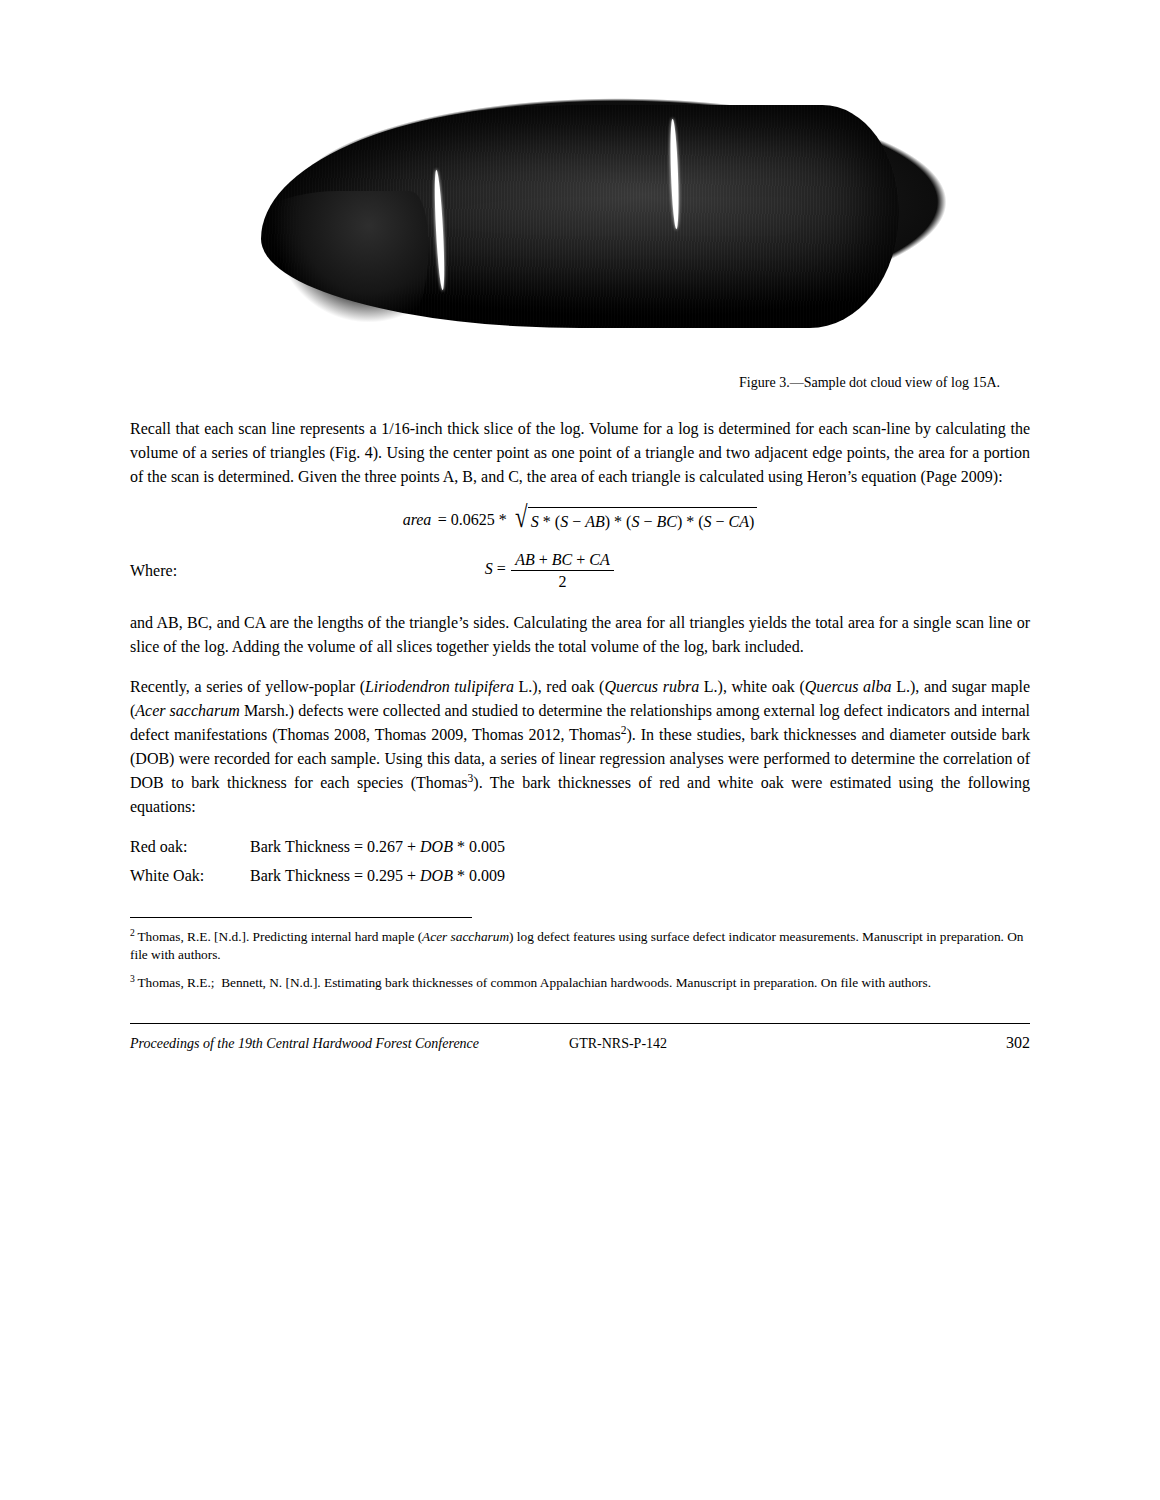Figure 3.—Sample dot cloud view of log 15A.
Recall that each scan line represents a 1/16-inch thick slice of the log. Volume for a log is determined for each scan-line by calculating the volume of a series of triangles (Fig. 4). Using the center point as one point of a triangle and two adjacent edge points, the area for a portion of the scan is determined. Given the three points A, B, and C, the area of each triangle is calculated using Heron’s equation (Page 2009):
area = 0.0625 * √ S * (S − AB) * (S − BC) * (S − CA)
Where:
S = AB + BC + CA 2
and AB, BC, and CA are the lengths of the triangle’s sides. Calculating the area for all triangles yields the total area for a single scan line or slice of the log. Adding the volume of all slices together yields the total volume of the log, bark included.
Recently, a series of yellow-poplar (Liriodendron tulipifera L.), red oak (Quercus rubra L.), white oak (Quercus alba L.), and sugar maple (Acer saccharum Marsh.) defects were collected and studied to determine the relationships among external log defect indicators and internal defect manifestations (Thomas 2008, Thomas 2009, Thomas 2012, Thomas2). In these studies, bark thicknesses and diameter outside bark (DOB) were recorded for each sample. Using this data, a series of linear regression analyses were performed to determine the correlation of DOB to bark thickness for each species (Thomas3). The bark thicknesses of red and white oak were estimated using the following equations:
Red oak:
Bark Thickness = 0.267 + DOB * 0.005
White Oak:
Bark Thickness = 0.295 + DOB * 0.009
2 Thomas, R.E. [N.d.]. Predicting internal hard maple (Acer saccharum) log defect features using surface defect indicator measurements. Manuscript in preparation. On file with authors.
3 Thomas, R.E.; Bennett, N. [N.d.]. Estimating bark thicknesses of common Appalachian hardwoods. Manuscript in preparation. On file with authors.
Proceedings of the 19th Central Hardwood Forest Conference
GTR-NRS-P-142
302